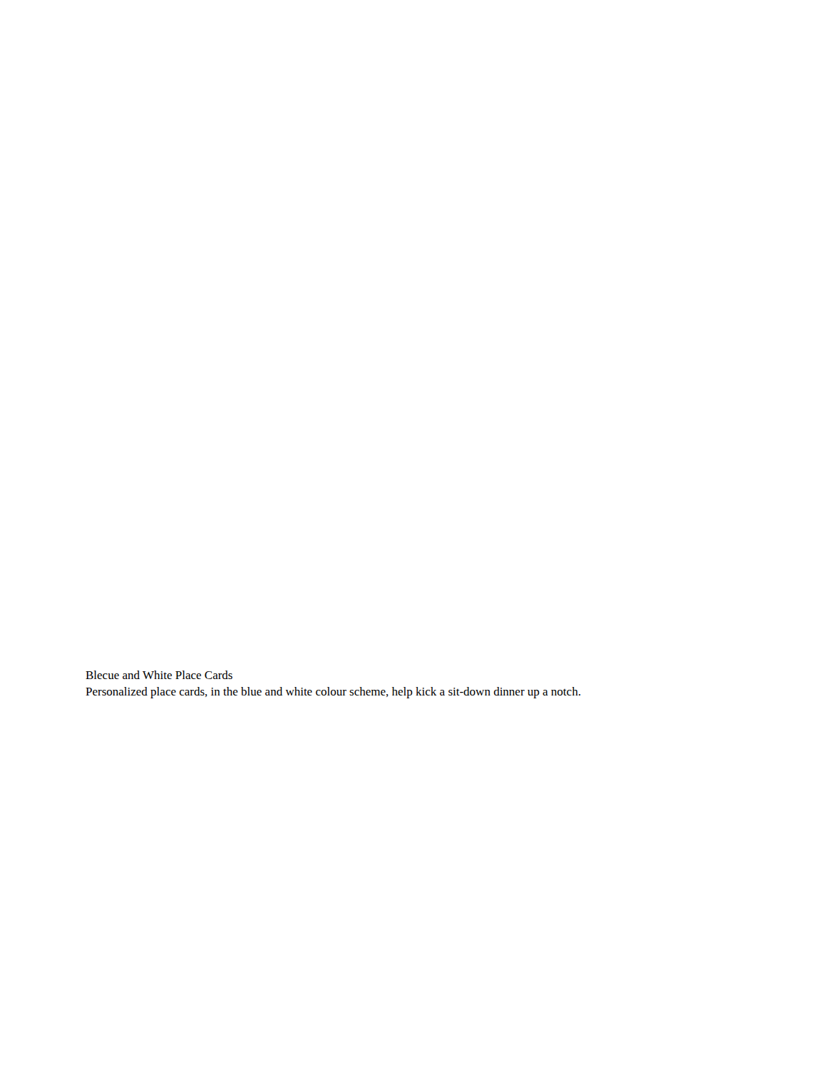Blecue and White Place Cards Personalized place cards, in the blue and white colour scheme, help kick a sit-down dinner up a notch.